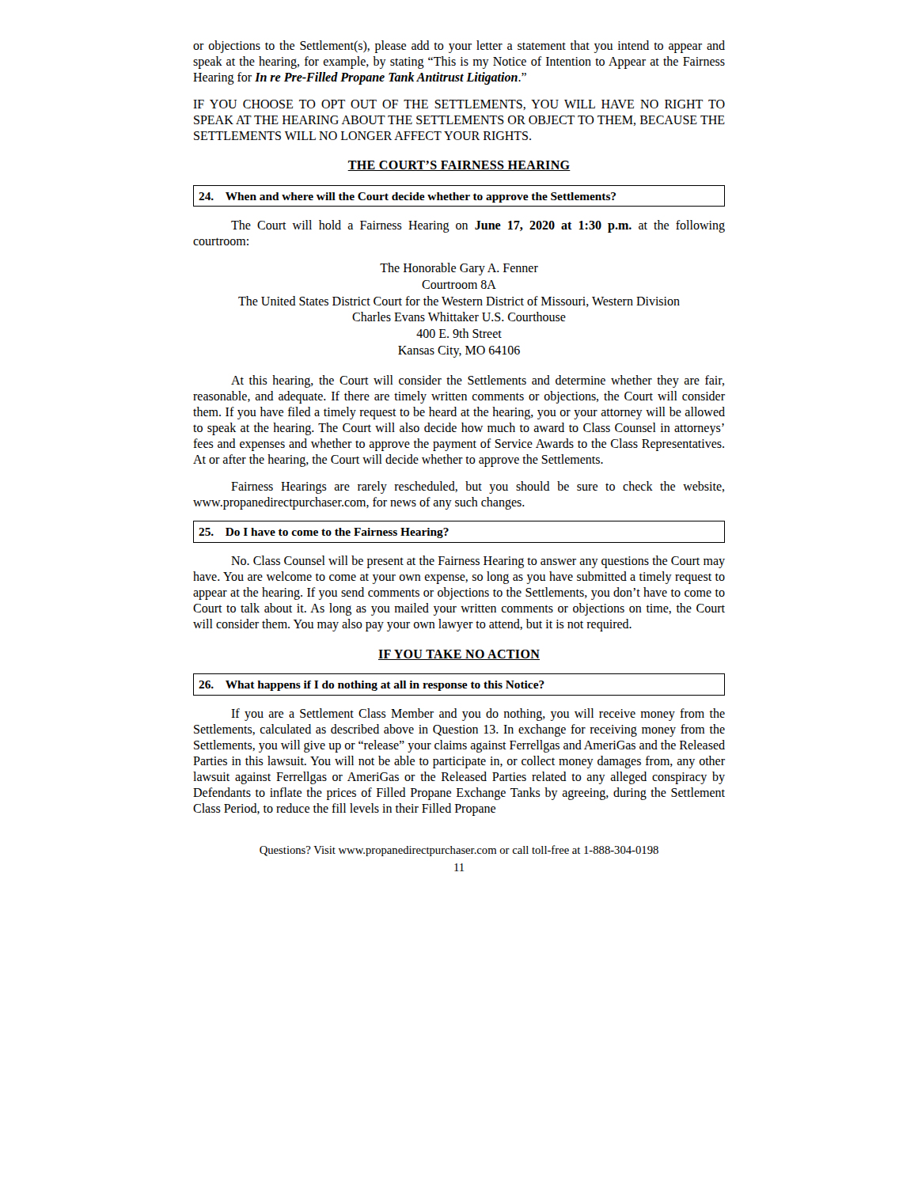or objections to the Settlement(s), please add to your letter a statement that you intend to appear and speak at the hearing, for example, by stating “This is my Notice of Intention to Appear at the Fairness Hearing for In re Pre-Filled Propane Tank Antitrust Litigation.”
IF YOU CHOOSE TO OPT OUT OF THE SETTLEMENTS, YOU WILL HAVE NO RIGHT TO SPEAK AT THE HEARING ABOUT THE SETTLEMENTS OR OBJECT TO THEM, BECAUSE THE SETTLEMENTS WILL NO LONGER AFFECT YOUR RIGHTS.
THE COURT’S FAIRNESS HEARING
24. When and where will the Court decide whether to approve the Settlements?
The Court will hold a Fairness Hearing on June 17, 2020 at 1:30 p.m. at the following courtroom:
The Honorable Gary A. Fenner
Courtroom 8A
The United States District Court for the Western District of Missouri, Western Division
Charles Evans Whittaker U.S. Courthouse
400 E. 9th Street
Kansas City, MO 64106
At this hearing, the Court will consider the Settlements and determine whether they are fair, reasonable, and adequate. If there are timely written comments or objections, the Court will consider them. If you have filed a timely request to be heard at the hearing, you or your attorney will be allowed to speak at the hearing. The Court will also decide how much to award to Class Counsel in attorneys’ fees and expenses and whether to approve the payment of Service Awards to the Class Representatives. At or after the hearing, the Court will decide whether to approve the Settlements.
Fairness Hearings are rarely rescheduled, but you should be sure to check the website, www.propanedirectpurchaser.com, for news of any such changes.
25. Do I have to come to the Fairness Hearing?
No. Class Counsel will be present at the Fairness Hearing to answer any questions the Court may have. You are welcome to come at your own expense, so long as you have submitted a timely request to appear at the hearing. If you send comments or objections to the Settlements, you don’t have to come to Court to talk about it. As long as you mailed your written comments or objections on time, the Court will consider them. You may also pay your own lawyer to attend, but it is not required.
IF YOU TAKE NO ACTION
26. What happens if I do nothing at all in response to this Notice?
If you are a Settlement Class Member and you do nothing, you will receive money from the Settlements, calculated as described above in Question 13. In exchange for receiving money from the Settlements, you will give up or “release” your claims against Ferrellgas and AmeriGas and the Released Parties in this lawsuit. You will not be able to participate in, or collect money damages from, any other lawsuit against Ferrellgas or AmeriGas or the Released Parties related to any alleged conspiracy by Defendants to inflate the prices of Filled Propane Exchange Tanks by agreeing, during the Settlement Class Period, to reduce the fill levels in their Filled Propane
Questions? Visit www.propanedirectpurchaser.com or call toll-free at 1-888-304-0198
11